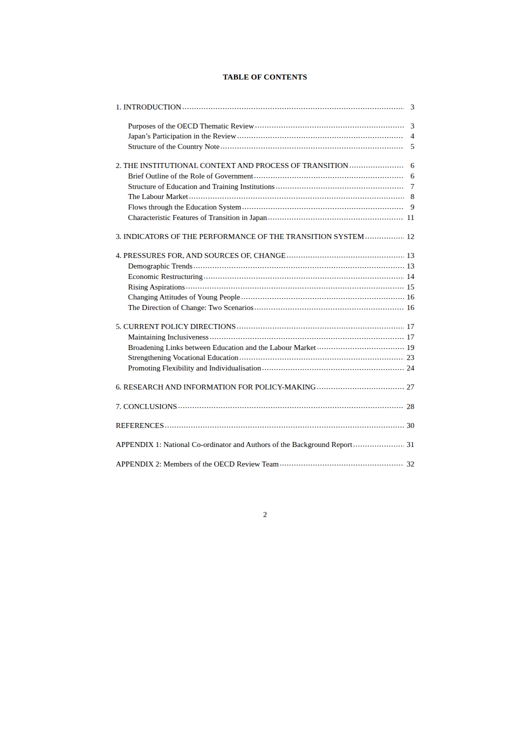TABLE OF CONTENTS
1. INTRODUCTION ........................................................................................................................... 3
Purposes of the OECD Thematic Review .............................................................................................. 3
Japan’s Participation in the Review .................................................................................................... 4
Structure of the Country Note ........................................................................................................... 5
2. THE INSTITUTIONAL CONTEXT AND PROCESS OF TRANSITION .......................................... 6
Brief Outline of the Role of Government .............................................................................................. 6
Structure of Education and Training Institutions .................................................................................. 7
The Labour Market ....................................................................................................................... 8
Flows through the Education System .................................................................................................... 9
Characteristic Features of Transition in Japan .................................................................................... 11
3. INDICATORS OF THE PERFORMANCE OF THE TRANSITION SYSTEM ................................ 12
4. PRESSURES FOR, AND SOURCES OF, CHANGE ......................................................................... 13
Demographic Trends ..................................................................................................................... 13
Economic Restructuring ............................................................................................................... 14
Rising Aspirations ....................................................................................................................... 15
Changing Attitudes of Young People .................................................................................................... 16
The Direction of Change: Two Scenarios ............................................................................................ 16
5. CURRENT POLICY DIRECTIONS .................................................................................................. 17
Maintaining Inclusiveness ............................................................................................................. 17
Broadening Links between Education and the Labour Market ............................................................. 19
Strengthening Vocational Education .................................................................................................... 23
Promoting Flexibility and Individualisation ......................................................................................... 24
6. RESEARCH AND INFORMATION FOR POLICY-MAKING ......................................................... 27
7. CONCLUSIONS ................................................................................................................................. 28
REFERENCES ....................................................................................................................................... 30
APPENDIX 1: National Co-ordinator and Authors of the Background Report ....................................... 31
APPENDIX 2: Members of the OECD Review Team ............................................................................ 32
2